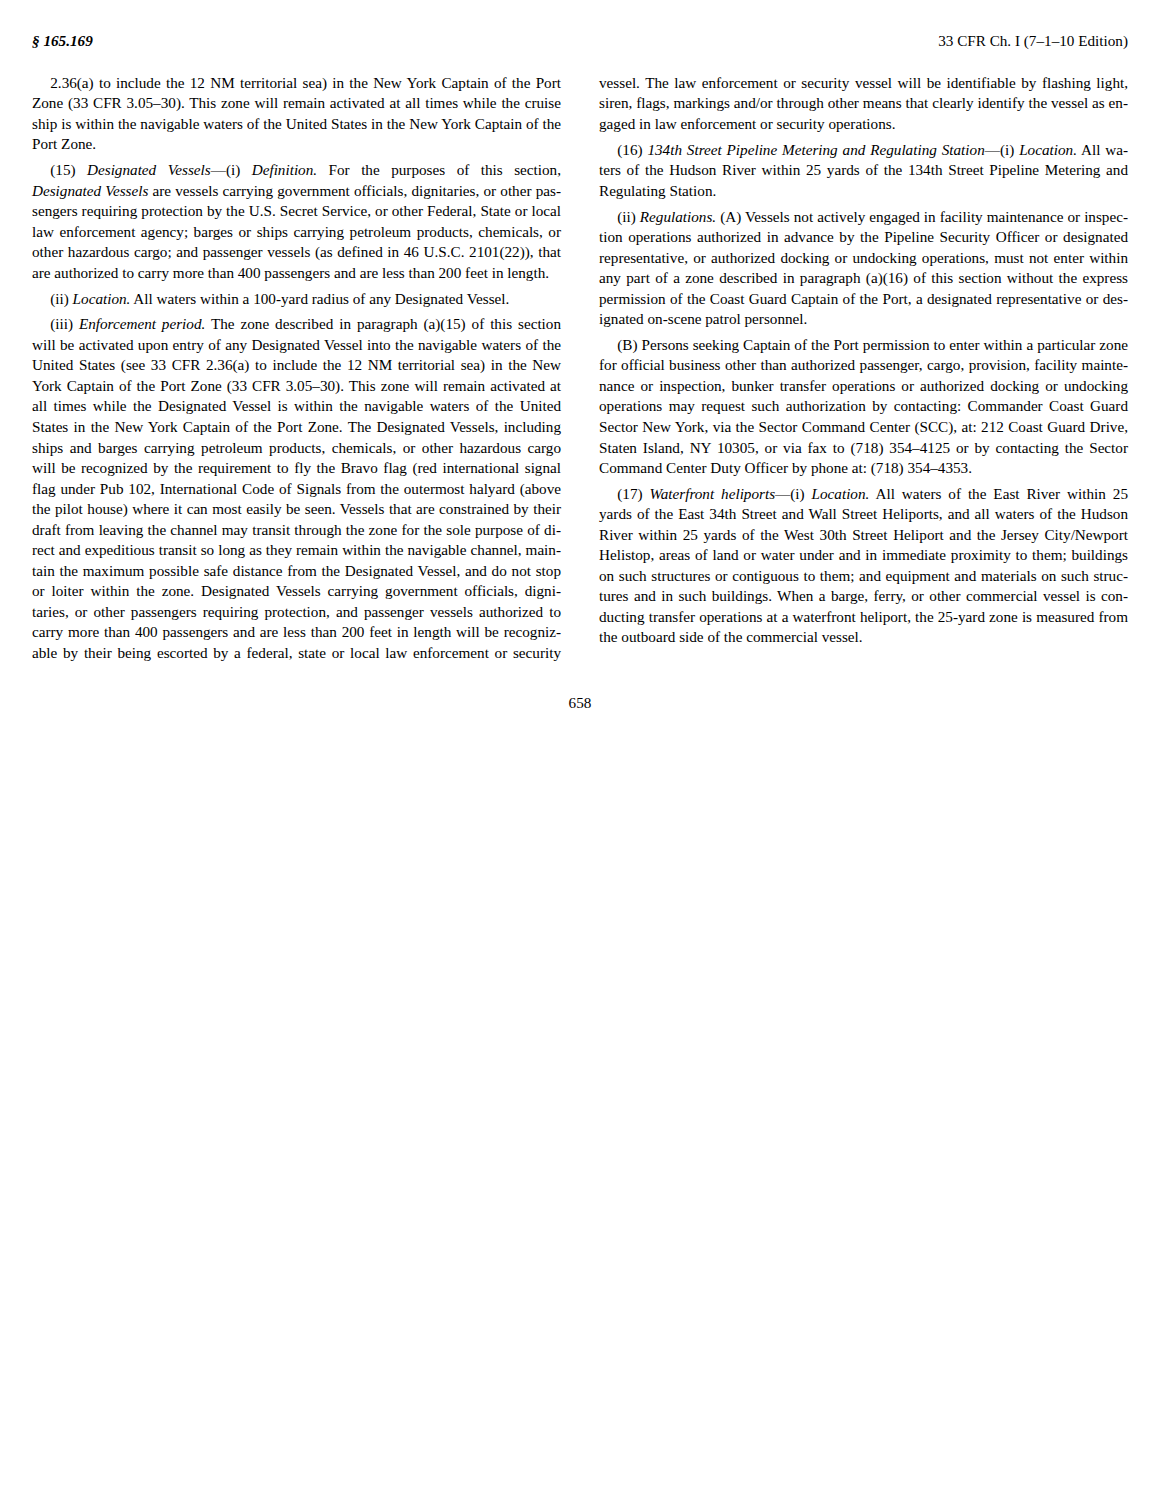§ 165.169 33 CFR Ch. I (7–1–10 Edition)
2.36(a) to include the 12 NM territorial sea) in the New York Captain of the Port Zone (33 CFR 3.05–30). This zone will remain activated at all times while the cruise ship is within the navigable waters of the United States in the New York Captain of the Port Zone.
(15) Designated Vessels—(i) Definition. For the purposes of this section, Designated Vessels are vessels carrying government officials, dignitaries, or other passengers requiring protection by the U.S. Secret Service, or other Federal, State or local law enforcement agency; barges or ships carrying petroleum products, chemicals, or other hazardous cargo; and passenger vessels (as defined in 46 U.S.C. 2101(22)), that are authorized to carry more than 400 passengers and are less than 200 feet in length.
(ii) Location. All waters within a 100-yard radius of any Designated Vessel.
(iii) Enforcement period. The zone described in paragraph (a)(15) of this section will be activated upon entry of any Designated Vessel into the navigable waters of the United States (see 33 CFR 2.36(a) to include the 12 NM territorial sea) in the New York Captain of the Port Zone (33 CFR 3.05–30). This zone will remain activated at all times while the Designated Vessel is within the navigable waters of the United States in the New York Captain of the Port Zone. The Designated Vessels, including ships and barges carrying petroleum products, chemicals, or other hazardous cargo will be recognized by the requirement to fly the Bravo flag (red international signal flag under Pub 102, International Code of Signals from the outermost halyard (above the pilot house) where it can most easily be seen. Vessels that are constrained by their draft from leaving the channel may transit through the zone for the sole purpose of direct and expeditious transit so long as they remain within the navigable channel, maintain the maximum possible safe distance from the Designated Vessel, and do not stop or loiter within the zone. Designated Vessels carrying government officials, dignitaries, or other passengers requiring protection, and passenger vessels authorized to carry more than 400 passengers and are less than 200 feet in length will be recognizable by their being escorted by a federal, state or local law enforcement or security vessel. The law enforcement or security vessel will be identifiable by flashing light, siren, flags, markings and/or through other means that clearly identify the vessel as engaged in law enforcement or security operations.
(16) 134th Street Pipeline Metering and Regulating Station—(i) Location. All waters of the Hudson River within 25 yards of the 134th Street Pipeline Metering and Regulating Station.
(ii) Regulations. (A) Vessels not actively engaged in facility maintenance or inspection operations authorized in advance by the Pipeline Security Officer or designated representative, or authorized docking or undocking operations, must not enter within any part of a zone described in paragraph (a)(16) of this section without the express permission of the Coast Guard Captain of the Port, a designated representative or designated on-scene patrol personnel.
(B) Persons seeking Captain of the Port permission to enter within a particular zone for official business other than authorized passenger, cargo, provision, facility maintenance or inspection, bunker transfer operations or authorized docking or undocking operations may request such authorization by contacting: Commander Coast Guard Sector New York, via the Sector Command Center (SCC), at: 212 Coast Guard Drive, Staten Island, NY 10305, or via fax to (718) 354–4125 or by contacting the Sector Command Center Duty Officer by phone at: (718) 354–4353.
(17) Waterfront heliports—(i) Location. All waters of the East River within 25 yards of the East 34th Street and Wall Street Heliports, and all waters of the Hudson River within 25 yards of the West 30th Street Heliport and the Jersey City/Newport Helistop, areas of land or water under and in immediate proximity to them; buildings on such structures or contiguous to them; and equipment and materials on such structures and in such buildings. When a barge, ferry, or other commercial vessel is conducting transfer operations at a waterfront heliport, the 25-yard zone is measured from the outboard side of the commercial vessel.
658